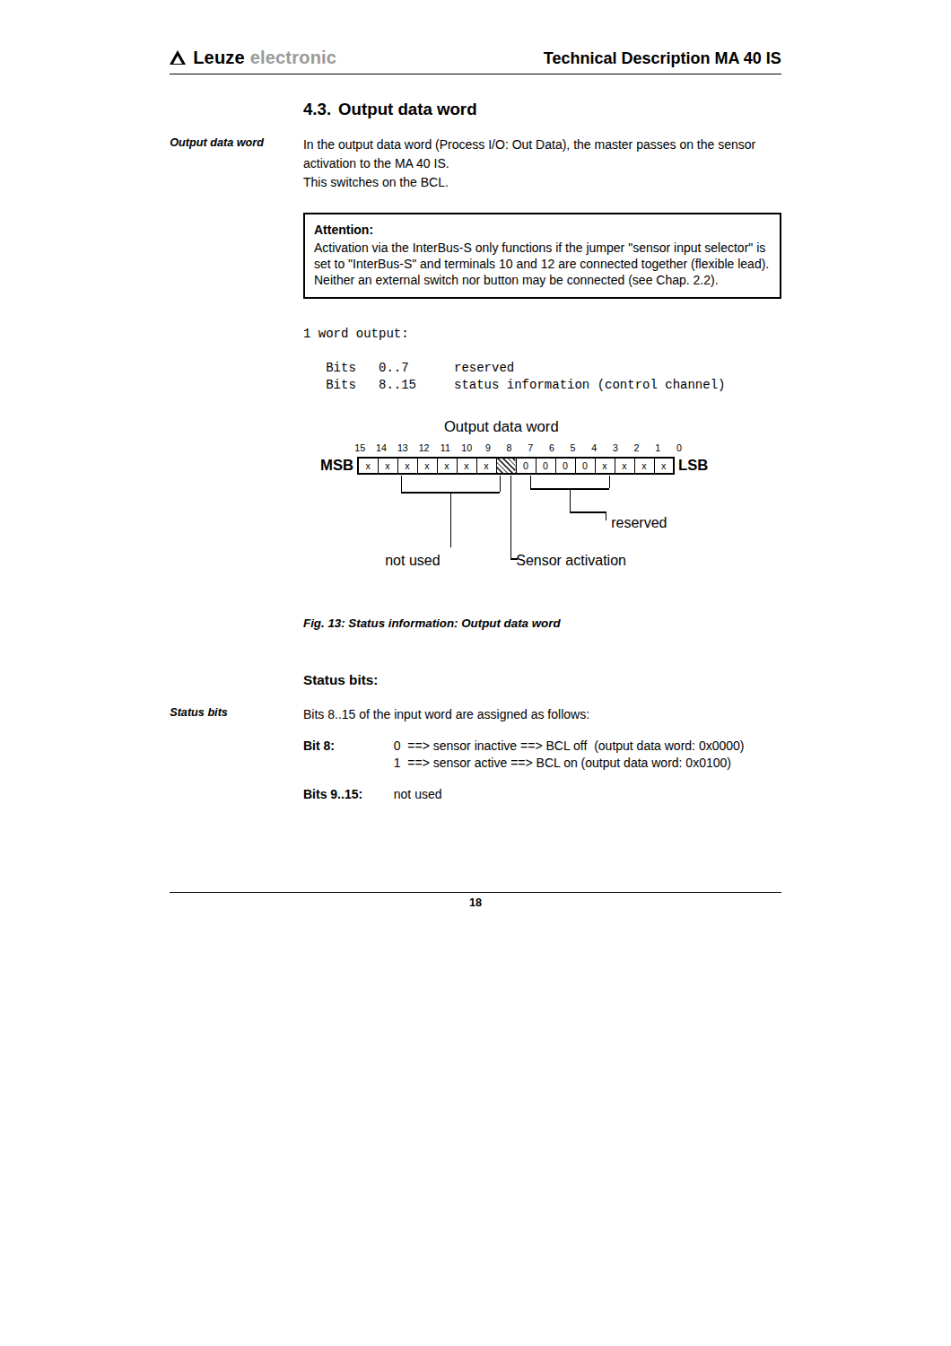Leuze electronic
Technical Description MA 40 IS
4.3. Output data word
Output data word
In the output data word (Process I/O: Out Data), the master passes on the sensor
activation to the MA 40 IS.
This switches on the BCL.
Attention:
Activation via the InterBus-S only functions if the jumper "sensor input selector" is set to "InterBus-S" and terminals 10 and 12 are connected together (flexible lead). Neither an external switch nor button may be connected (see Chap. 2.2).
1 word output:

   Bits   0..7      reserved
   Bits   8..15     status information (control channel)
Output data word
| 15 | 14 | 13 | 12 | 11 | 10 | 9 | 8 | 7 | 6 | 5 | 4 | 3 | 2 | 1 | 0 |
MSB
| x | x | x | x | x | x | x | | 0 | 0 | 0 | 0 | x | x | x | x |
LSB
not used
Sensor activation
reserved
Fig. 13: Status information: Output data word
Status bits:
Status bits
Bits 8..15 of the input word are assigned as follows:
Bit 8:
0 ==> sensor inactive ==> BCL off (output data word: 0x0000)
1 ==> sensor active ==> BCL on (output data word: 0x0100)
Bits 9..15:
not used
18